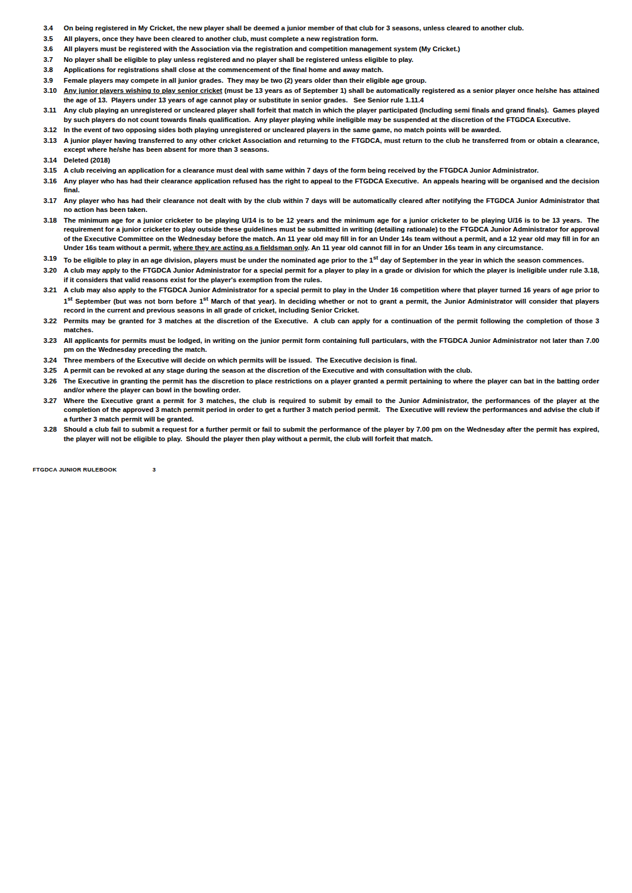3.4 On being registered in My Cricket, the new player shall be deemed a junior member of that club for 3 seasons, unless cleared to another club.
3.5 All players, once they have been cleared to another club, must complete a new registration form.
3.6 All players must be registered with the Association via the registration and competition management system (My Cricket.)
3.7 No player shall be eligible to play unless registered and no player shall be registered unless eligible to play.
3.8 Applications for registrations shall close at the commencement of the final home and away match.
3.9 Female players may compete in all junior grades. They may be two (2) years older than their eligible age group.
3.10 Any junior players wishing to play senior cricket (must be 13 years as of September 1) shall be automatically registered as a senior player once he/she has attained the age of 13. Players under 13 years of age cannot play or substitute in senior grades. See Senior rule 1.11.4
3.11 Any club playing an unregistered or uncleared player shall forfeit that match in which the player participated (Including semi finals and grand finals). Games played by such players do not count towards finals qualification. Any player playing while ineligible may be suspended at the discretion of the FTGDCA Executive.
3.12 In the event of two opposing sides both playing unregistered or uncleared players in the same game, no match points will be awarded.
3.13 A junior player having transferred to any other cricket Association and returning to the FTGDCA, must return to the club he transferred from or obtain a clearance, except where he/she has been absent for more than 3 seasons.
3.14 Deleted (2018)
3.15 A club receiving an application for a clearance must deal with same within 7 days of the form being received by the FTGDCA Junior Administrator.
3.16 Any player who has had their clearance application refused has the right to appeal to the FTGDCA Executive. An appeals hearing will be organised and the decision final.
3.17 Any player who has had their clearance not dealt with by the club within 7 days will be automatically cleared after notifying the FTGDCA Junior Administrator that no action has been taken.
3.18 The minimum age for a junior cricketer to be playing U/14 is to be 12 years and the minimum age for a junior cricketer to be playing U/16 is to be 13 years. The requirement for a junior cricketer to play outside these guidelines must be submitted in writing (detailing rationale) to the FTGDCA Junior Administrator for approval of the Executive Committee on the Wednesday before the match. An 11 year old may fill in for an Under 14s team without a permit, and a 12 year old may fill in for an Under 16s team without a permit, where they are acting as a fieldsman only. An 11 year old cannot fill in for an Under 16s team in any circumstance.
3.19 To be eligible to play in an age division, players must be under the nominated age prior to the 1st day of September in the year in which the season commences.
3.20 A club may apply to the FTGDCA Junior Administrator for a special permit for a player to play in a grade or division for which the player is ineligible under rule 3.18, if it considers that valid reasons exist for the player's exemption from the rules.
3.21 A club may also apply to the FTGDCA Junior Administrator for a special permit to play in the Under 16 competition where that player turned 16 years of age prior to 1st September (but was not born before 1st March of that year). In deciding whether or not to grant a permit, the Junior Administrator will consider that players record in the current and previous seasons in all grade of cricket, including Senior Cricket.
3.22 Permits may be granted for 3 matches at the discretion of the Executive. A club can apply for a continuation of the permit following the completion of those 3 matches.
3.23 All applicants for permits must be lodged, in writing on the junior permit form containing full particulars, with the FTGDCA Junior Administrator not later than 7.00 pm on the Wednesday preceding the match.
3.24 Three members of the Executive will decide on which permits will be issued. The Executive decision is final.
3.25 A permit can be revoked at any stage during the season at the discretion of the Executive and with consultation with the club.
3.26 The Executive in granting the permit has the discretion to place restrictions on a player granted a permit pertaining to where the player can bat in the batting order and/or where the player can bowl in the bowling order.
3.27 Where the Executive grant a permit for 3 matches, the club is required to submit by email to the Junior Administrator, the performances of the player at the completion of the approved 3 match permit period in order to get a further 3 match period permit. The Executive will review the performances and advise the club if a further 3 match permit will be granted.
3.28 Should a club fail to submit a request for a further permit or fail to submit the performance of the player by 7.00 pm on the Wednesday after the permit has expired, the player will not be eligible to play. Should the player then play without a permit, the club will forfeit that match.
FTGDCA JUNIOR RULEBOOK3